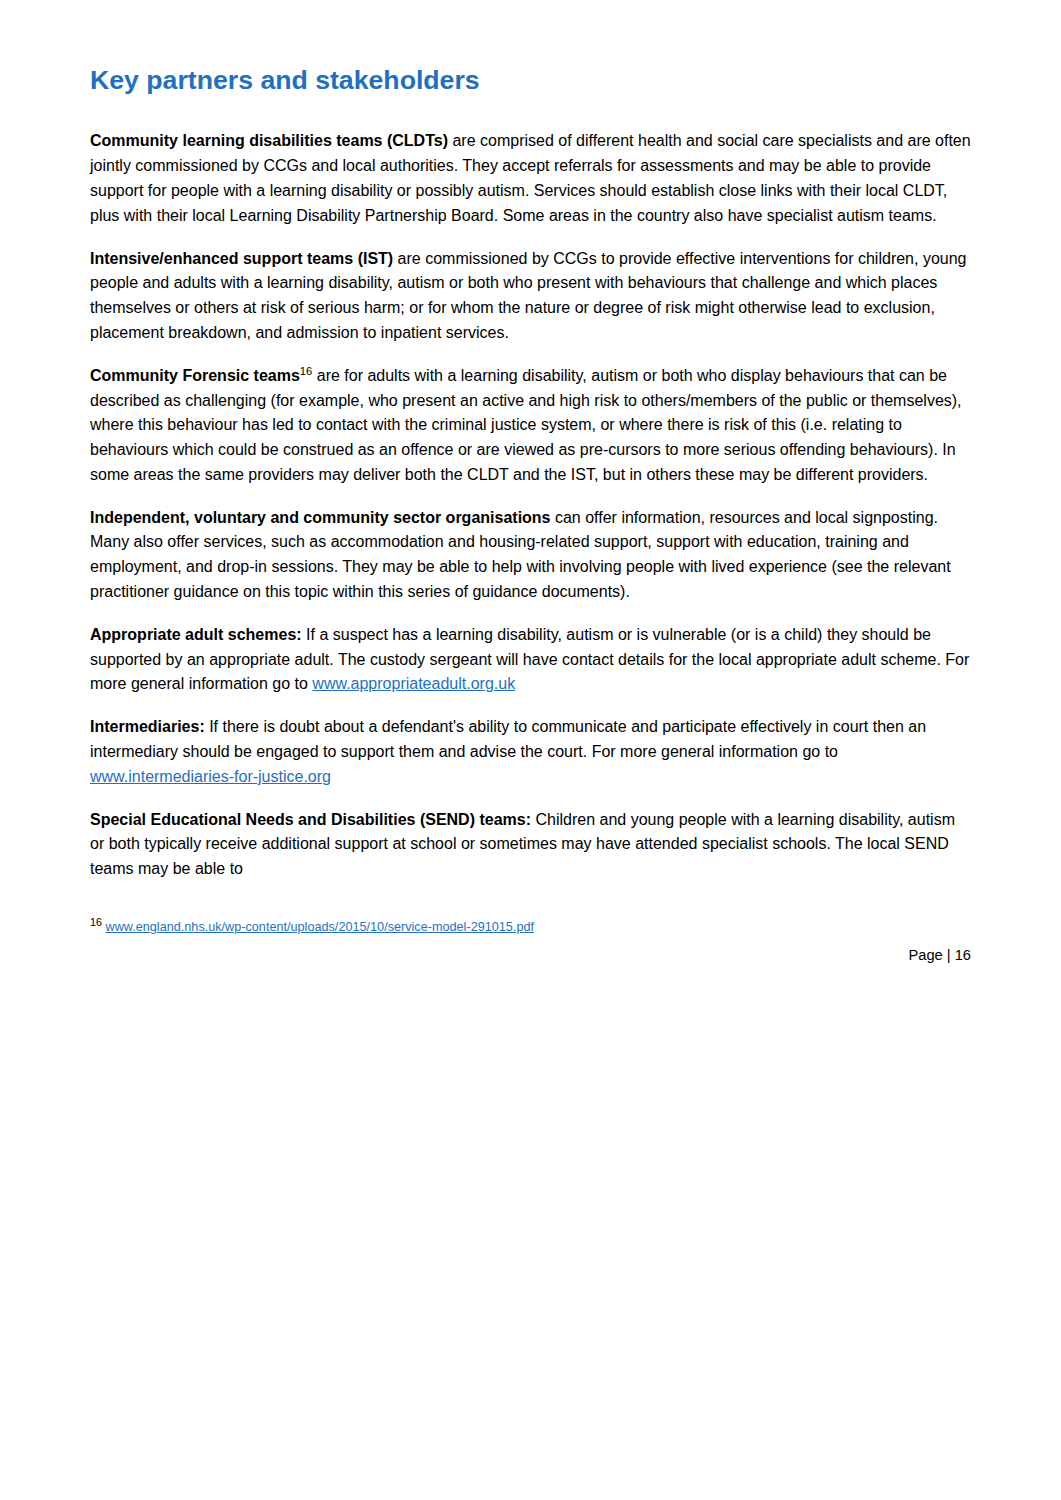Key partners and stakeholders
Community learning disabilities teams (CLDTs) are comprised of different health and social care specialists and are often jointly commissioned by CCGs and local authorities. They accept referrals for assessments and may be able to provide support for people with a learning disability or possibly autism. Services should establish close links with their local CLDT, plus with their local Learning Disability Partnership Board. Some areas in the country also have specialist autism teams.
Intensive/enhanced support teams (IST) are commissioned by CCGs to provide effective interventions for children, young people and adults with a learning disability, autism or both who present with behaviours that challenge and which places themselves or others at risk of serious harm; or for whom the nature or degree of risk might otherwise lead to exclusion, placement breakdown, and admission to inpatient services.
Community Forensic teams16 are for adults with a learning disability, autism or both who display behaviours that can be described as challenging (for example, who present an active and high risk to others/members of the public or themselves), where this behaviour has led to contact with the criminal justice system, or where there is risk of this (i.e. relating to behaviours which could be construed as an offence or are viewed as pre-cursors to more serious offending behaviours). In some areas the same providers may deliver both the CLDT and the IST, but in others these may be different providers.
Independent, voluntary and community sector organisations can offer information, resources and local signposting. Many also offer services, such as accommodation and housing-related support, support with education, training and employment, and drop-in sessions. They may be able to help with involving people with lived experience (see the relevant practitioner guidance on this topic within this series of guidance documents).
Appropriate adult schemes: If a suspect has a learning disability, autism or is vulnerable (or is a child) they should be supported by an appropriate adult. The custody sergeant will have contact details for the local appropriate adult scheme. For more general information go to www.appropriateadult.org.uk
Intermediaries: If there is doubt about a defendant's ability to communicate and participate effectively in court then an intermediary should be engaged to support them and advise the court. For more general information go to www.intermediaries-for-justice.org
Special Educational Needs and Disabilities (SEND) teams: Children and young people with a learning disability, autism or both typically receive additional support at school or sometimes may have attended specialist schools. The local SEND teams may be able to
16 www.england.nhs.uk/wp-content/uploads/2015/10/service-model-291015.pdf
Page | 16